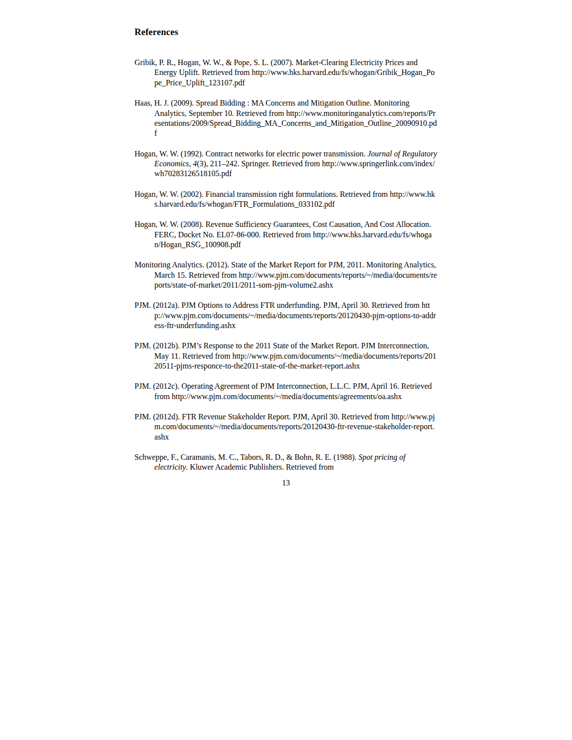References
Gribik, P. R., Hogan, W. W., & Pope, S. L. (2007). Market-Clearing Electricity Prices and Energy Uplift. Retrieved from http://www.hks.harvard.edu/fs/whogan/Gribik_Hogan_Pope_Price_Uplift_123107.pdf
Haas, H. J. (2009). Spread Bidding : MA Concerns and Mitigation Outline. Monitoring Analytics, September 10. Retrieved from http://www.monitoringanalytics.com/reports/Presentations/2009/Spread_Bidding_MA_Concerns_and_Mitigation_Outline_20090910.pdf
Hogan, W. W. (1992). Contract networks for electric power transmission. Journal of Regulatory Economics, 4(3), 211–242. Springer. Retrieved from http://www.springerlink.com/index/wh70283126518105.pdf
Hogan, W. W. (2002). Financial transmission right formulations. Retrieved from http://www.hks.harvard.edu/fs/whogan/FTR_Formulations_033102.pdf
Hogan, W. W. (2008). Revenue Sufficiency Guarantees, Cost Causation, And Cost Allocation. FERC, Docket No. EL07-86-000. Retrieved from http://www.hks.harvard.edu/fs/whogan/Hogan_RSG_100908.pdf
Monitoring Analytics. (2012). State of the Market Report for PJM, 2011. Monitoring Analytics, March 15. Retrieved from http://www.pjm.com/documents/reports/~/media/documents/reports/state-of-market/2011/2011-som-pjm-volume2.ashx
PJM. (2012a). PJM Options to Address FTR underfunding. PJM, April 30. Retrieved from http://www.pjm.com/documents/~/media/documents/reports/20120430-pjm-options-to-address-ftr-underfunding.ashx
PJM. (2012b). PJM’s Response to the 2011 State of the Market Report. PJM Interconnection, May 11. Retrieved from http://www.pjm.com/documents/~/media/documents/reports/20120511-pjms-responce-to-the2011-state-of-the-market-report.ashx
PJM. (2012c). Operating Agreement of PJM Interconnection, L.L.C. PJM, April 16. Retrieved from http://www.pjm.com/documents/~/media/documents/agreements/oa.ashx
PJM. (2012d). FTR Revenue Stakeholder Report. PJM, April 30. Retrieved from http://www.pjm.com/documents/~/media/documents/reports/20120430-ftr-revenue-stakeholder-report.ashx
Schweppe, F., Caramanis, M. C., Tabors, R. D., & Bohn, R. E. (1988). Spot pricing of electricity. Kluwer Academic Publishers. Retrieved from
13